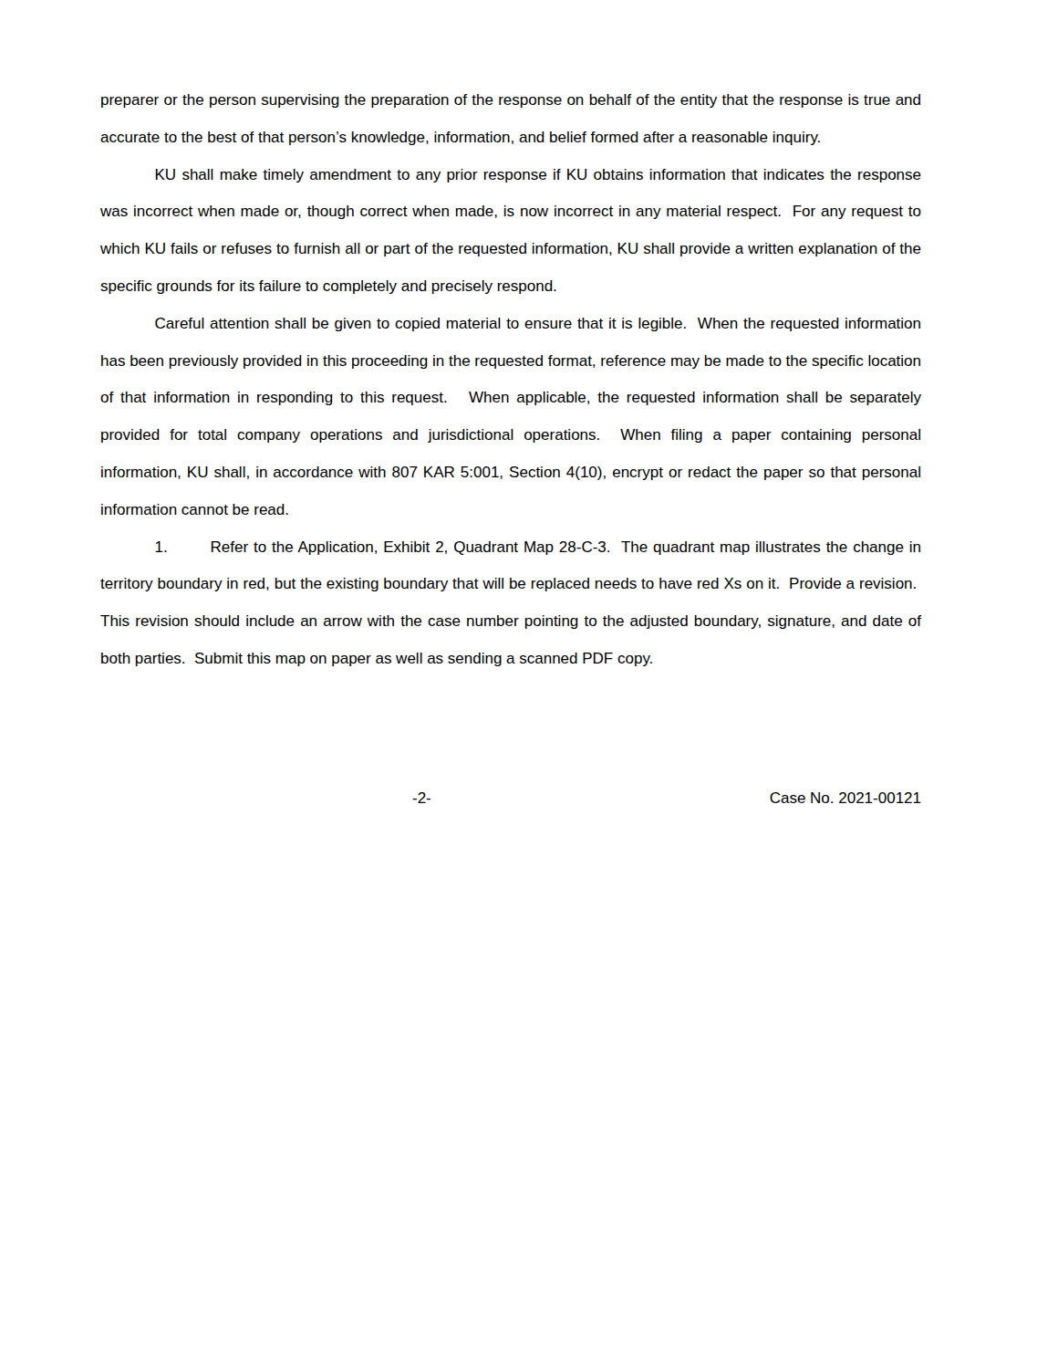preparer or the person supervising the preparation of the response on behalf of the entity that the response is true and accurate to the best of that person’s knowledge, information, and belief formed after a reasonable inquiry.
KU shall make timely amendment to any prior response if KU obtains information that indicates the response was incorrect when made or, though correct when made, is now incorrect in any material respect. For any request to which KU fails or refuses to furnish all or part of the requested information, KU shall provide a written explanation of the specific grounds for its failure to completely and precisely respond.
Careful attention shall be given to copied material to ensure that it is legible. When the requested information has been previously provided in this proceeding in the requested format, reference may be made to the specific location of that information in responding to this request. When applicable, the requested information shall be separately provided for total company operations and jurisdictional operations. When filing a paper containing personal information, KU shall, in accordance with 807 KAR 5:001, Section 4(10), encrypt or redact the paper so that personal information cannot be read.
1. Refer to the Application, Exhibit 2, Quadrant Map 28-C-3. The quadrant map illustrates the change in territory boundary in red, but the existing boundary that will be replaced needs to have red Xs on it. Provide a revision. This revision should include an arrow with the case number pointing to the adjusted boundary, signature, and date of both parties. Submit this map on paper as well as sending a scanned PDF copy.
-2- Case No. 2021-00121